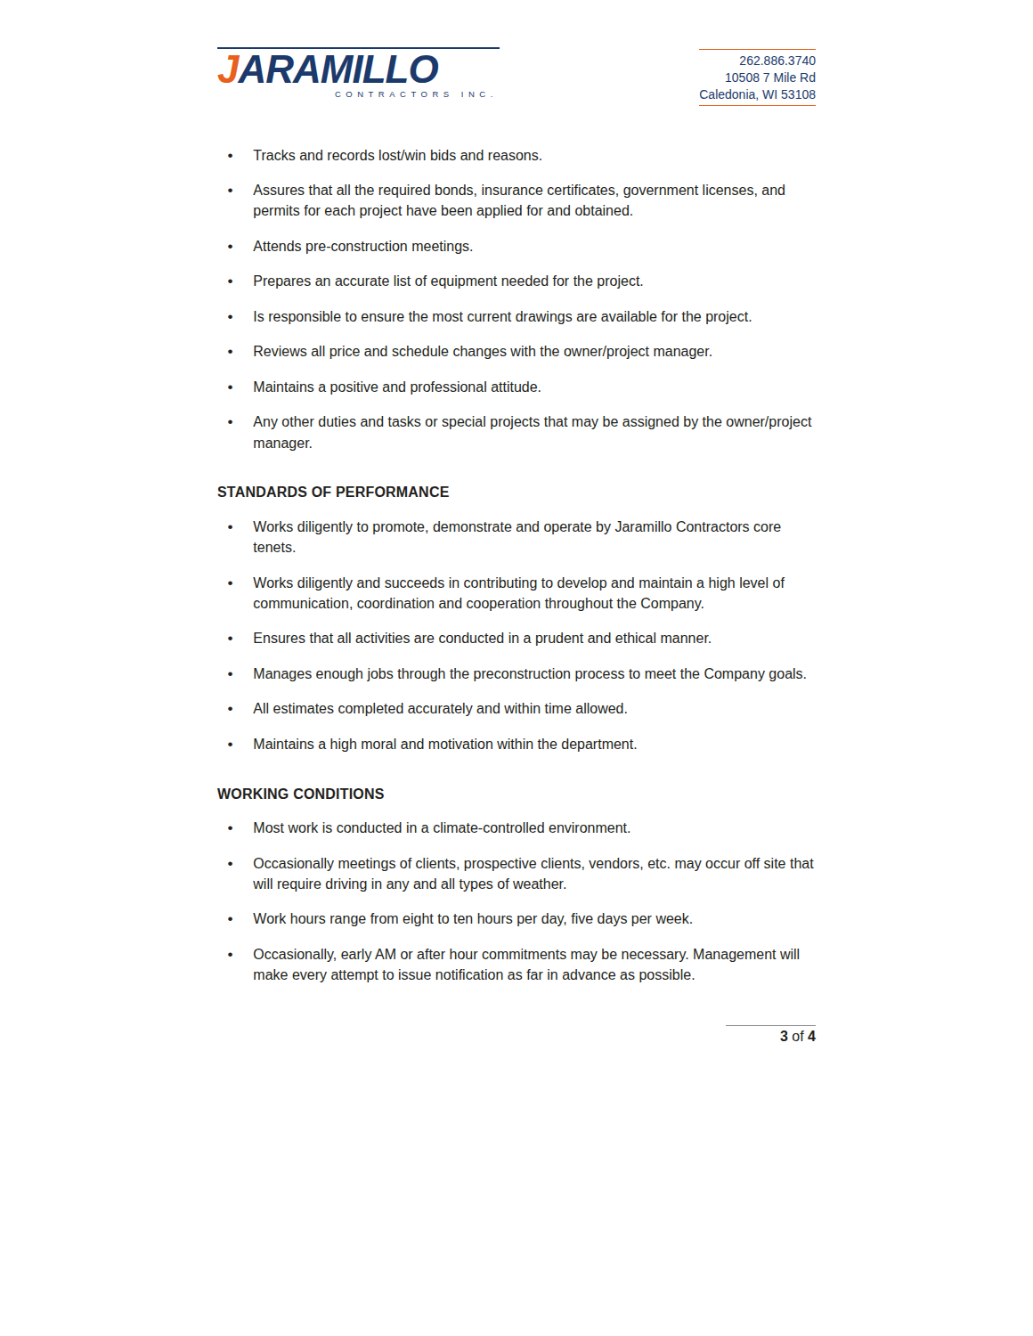JARAMILLO
CONTRACTORS INC.
262.886.3740
10508 7 Mile Rd
Caledonia, WI 53108
Tracks and records lost/win bids and reasons.
Assures that all the required bonds, insurance certificates, government licenses, and permits for each project have been applied for and obtained.
Attends pre-construction meetings.
Prepares an accurate list of equipment needed for the project.
Is responsible to ensure the most current drawings are available for the project.
Reviews all price and schedule changes with the owner/project manager.
Maintains a positive and professional attitude.
Any other duties and tasks or special projects that may be assigned by the owner/project manager.
STANDARDS OF PERFORMANCE
Works diligently to promote, demonstrate and operate by Jaramillo Contractors core tenets.
Works diligently and succeeds in contributing to develop and maintain a high level of communication, coordination and cooperation throughout the Company.
Ensures that all activities are conducted in a prudent and ethical manner.
Manages enough jobs through the preconstruction process to meet the Company goals.
All estimates completed accurately and within time allowed.
Maintains a high moral and motivation within the department.
WORKING CONDITIONS
Most work is conducted in a climate-controlled environment.
Occasionally meetings of clients, prospective clients, vendors, etc. may occur off site that will require driving in any and all types of weather.
Work hours range from eight to ten hours per day, five days per week.
Occasionally, early AM or after hour commitments may be necessary. Management will make every attempt to issue notification as far in advance as possible.
3 of 4